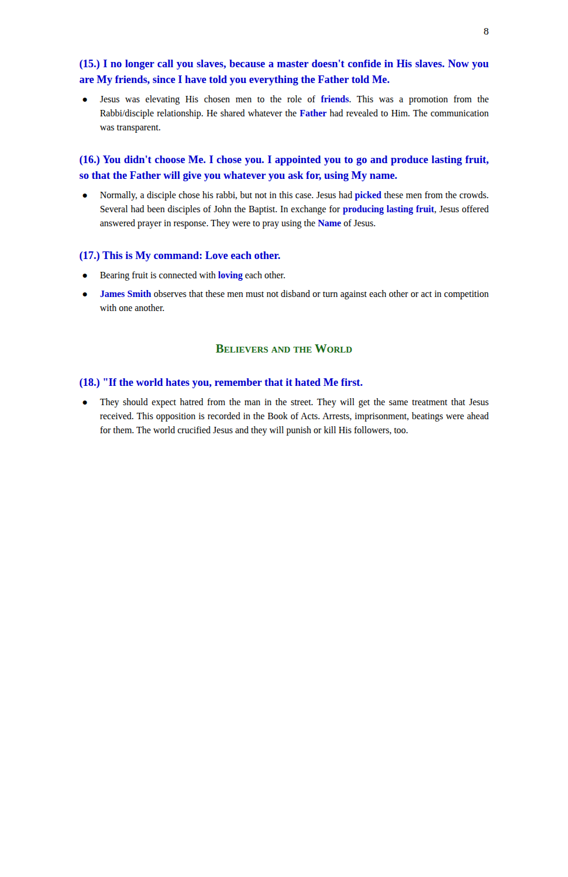8
(15.) I no longer call you slaves, because a master doesn't confide in His slaves. Now you are My friends, since I have told you everything the Father told Me.
Jesus was elevating His chosen men to the role of friends. This was a promotion from the Rabbi/disciple relationship. He shared whatever the Father had revealed to Him. The communication was transparent.
(16.) You didn't choose Me. I chose you. I appointed you to go and produce lasting fruit, so that the Father will give you whatever you ask for, using My name.
Normally, a disciple chose his rabbi, but not in this case. Jesus had picked these men from the crowds. Several had been disciples of John the Baptist. In exchange for producing lasting fruit, Jesus offered answered prayer in response. They were to pray using the Name of Jesus.
(17.) This is My command: Love each other.
Bearing fruit is connected with loving each other.
James Smith observes that these men must not disband or turn against each other or act in competition with one another.
Believers and the World
(18.) "If the world hates you, remember that it hated Me first.
They should expect hatred from the man in the street. They will get the same treatment that Jesus received. This opposition is recorded in the Book of Acts. Arrests, imprisonment, beatings were ahead for them. The world crucified Jesus and they will punish or kill His followers, too.